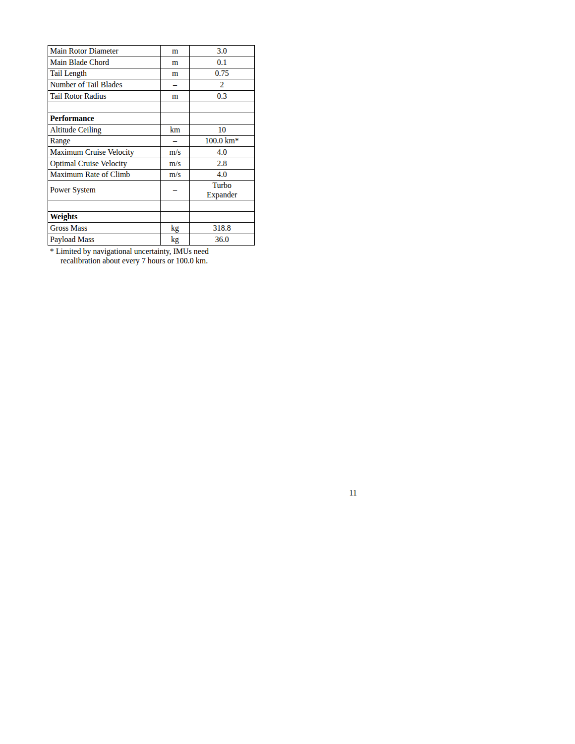| Main Rotor Diameter | m | 3.0 |
| Main Blade Chord | m | 0.1 |
| Tail Length | m | 0.75 |
| Number of Tail Blades | – | 2 |
| Tail Rotor Radius | m | 0.3 |
| Performance | | |
| Altitude Ceiling | km | 10 |
| Range | – | 100.0 km* |
| Maximum Cruise Velocity | m/s | 4.0 |
| Optimal Cruise Velocity | m/s | 2.8 |
| Maximum Rate of Climb | m/s | 4.0 |
| Power System | – | Turbo Expander |
| Weights | | |
| Gross Mass | kg | 318.8 |
| Payload Mass | kg | 36.0 |
* Limited by navigational uncertainty, IMUs need recalibration about every 7 hours or 100.0 km.
11